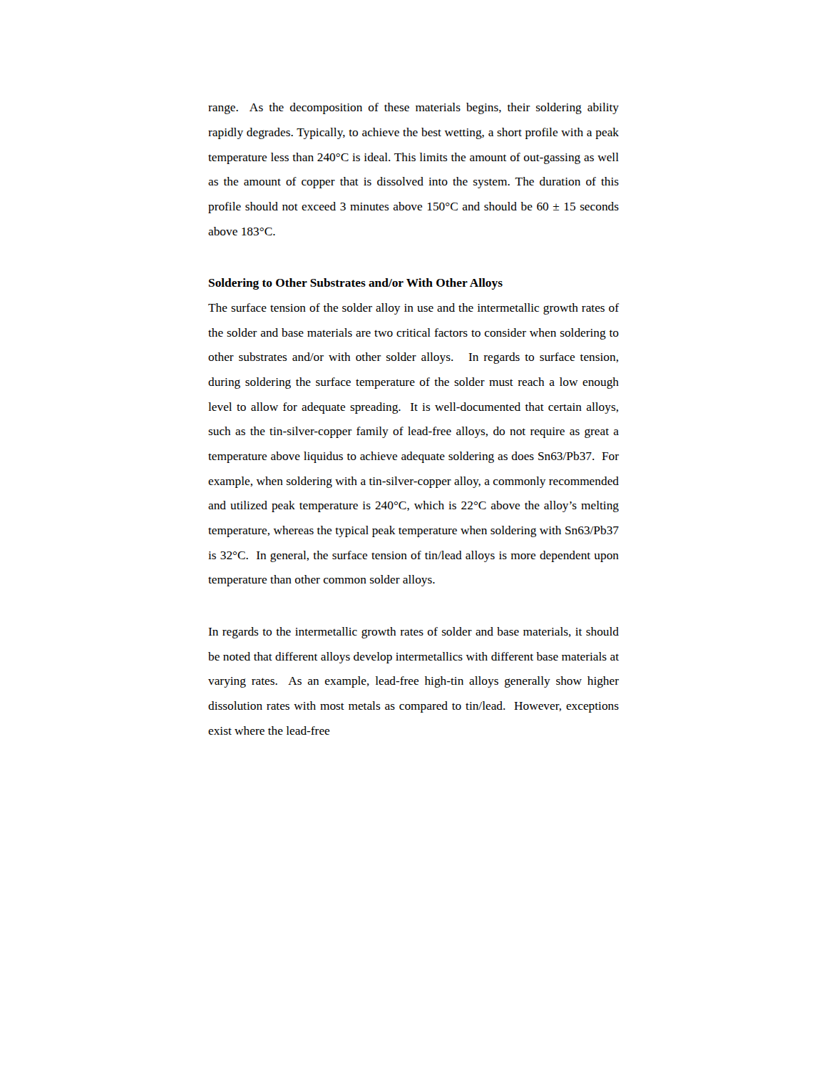range. As the decomposition of these materials begins, their soldering ability rapidly degrades. Typically, to achieve the best wetting, a short profile with a peak temperature less than 240°C is ideal. This limits the amount of out-gassing as well as the amount of copper that is dissolved into the system. The duration of this profile should not exceed 3 minutes above 150°C and should be 60 ± 15 seconds above 183°C.
Soldering to Other Substrates and/or With Other Alloys
The surface tension of the solder alloy in use and the intermetallic growth rates of the solder and base materials are two critical factors to consider when soldering to other substrates and/or with other solder alloys. In regards to surface tension, during soldering the surface temperature of the solder must reach a low enough level to allow for adequate spreading. It is well-documented that certain alloys, such as the tin-silver-copper family of lead-free alloys, do not require as great a temperature above liquidus to achieve adequate soldering as does Sn63/Pb37. For example, when soldering with a tin-silver-copper alloy, a commonly recommended and utilized peak temperature is 240°C, which is 22°C above the alloy’s melting temperature, whereas the typical peak temperature when soldering with Sn63/Pb37 is 32°C. In general, the surface tension of tin/lead alloys is more dependent upon temperature than other common solder alloys.
In regards to the intermetallic growth rates of solder and base materials, it should be noted that different alloys develop intermetallics with different base materials at varying rates. As an example, lead-free high-tin alloys generally show higher dissolution rates with most metals as compared to tin/lead. However, exceptions exist where the lead-free